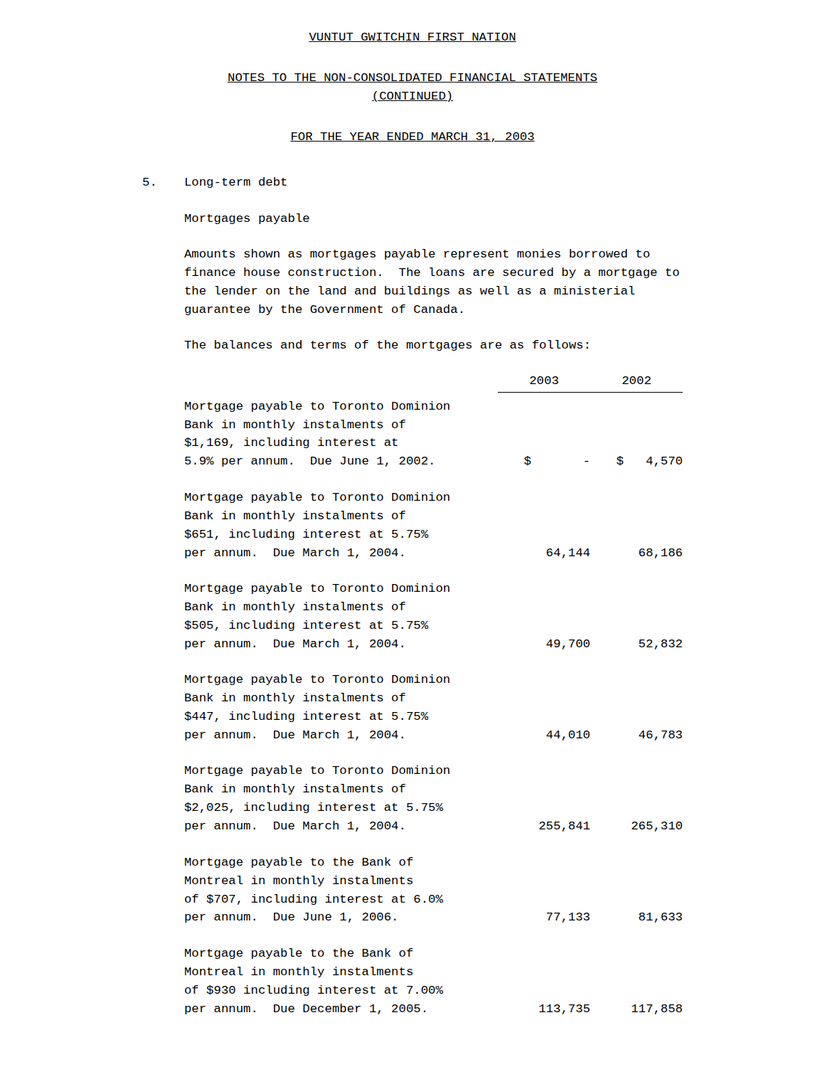VUNTUT GWITCHIN FIRST NATION
NOTES TO THE NON-CONSOLIDATED FINANCIAL STATEMENTS
(CONTINUED)
FOR THE YEAR ENDED MARCH 31, 2003
5.
Long-term debt
Mortgages payable
Amounts shown as mortgages payable represent monies borrowed to finance house construction. The loans are secured by a mortgage to the lender on the land and buildings as well as a ministerial guarantee by the Government of Canada.
The balances and terms of the mortgages are as follows:
| | 2003 | 2002 |
| --- | --- | --- |
| Mortgage payable to Toronto Dominion Bank in monthly instalments of $1,169, including interest at 5.9% per annum. Due June 1, 2002. | $ - | $ 4,570 |
| Mortgage payable to Toronto Dominion Bank in monthly instalments of $651, including interest at 5.75% per annum. Due March 1, 2004. | 64,144 | 68,186 |
| Mortgage payable to Toronto Dominion Bank in monthly instalments of $505, including interest at 5.75% per annum. Due March 1, 2004. | 49,700 | 52,832 |
| Mortgage payable to Toronto Dominion Bank in monthly instalments of $447, including interest at 5.75% per annum. Due March 1, 2004. | 44,010 | 46,783 |
| Mortgage payable to Toronto Dominion Bank in monthly instalments of $2,025, including interest at 5.75% per annum. Due March 1, 2004. | 255,841 | 265,310 |
| Mortgage payable to the Bank of Montreal in monthly instalments of $707, including interest at 6.0% per annum. Due June 1, 2006. | 77,133 | 81,633 |
| Mortgage payable to the Bank of Montreal in monthly instalments of $930 including interest at 7.00% per annum. Due December 1, 2005. | 113,735 | 117,858 |